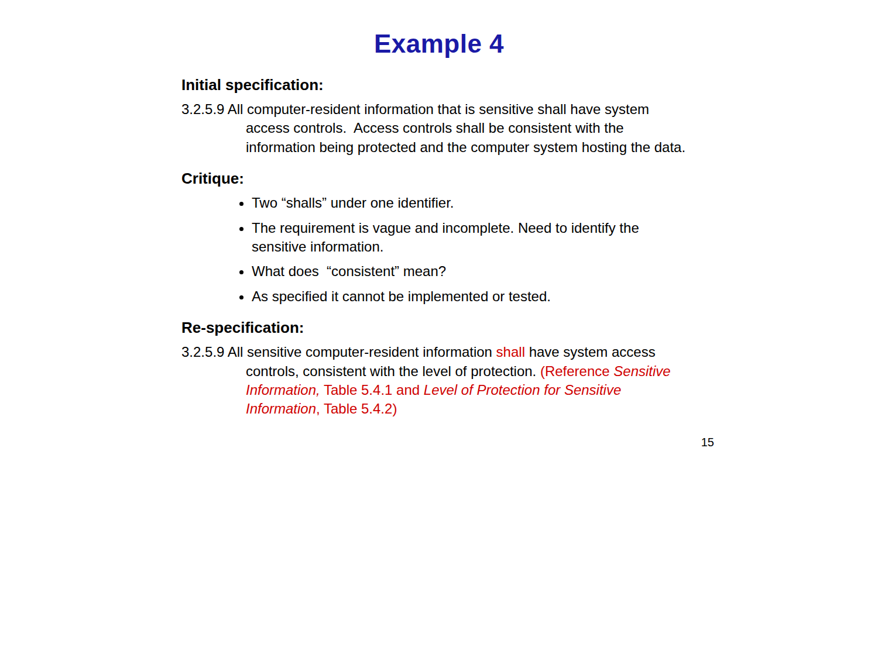Example 4
Initial specification:
3.2.5.9 All computer-resident information that is sensitive shall have system access controls. Access controls shall be consistent with the information being protected and the computer system hosting the data.
Critique:
Two “shalls” under one identifier.
The requirement is vague and incomplete. Need to identify the sensitive information.
What does “consistent” mean?
As specified it cannot be implemented or tested.
Re-specification:
3.2.5.9 All sensitive computer-resident information shall have system access controls, consistent with the level of protection. (Reference Sensitive Information, Table 5.4.1 and Level of Protection for Sensitive Information, Table 5.4.2)
15